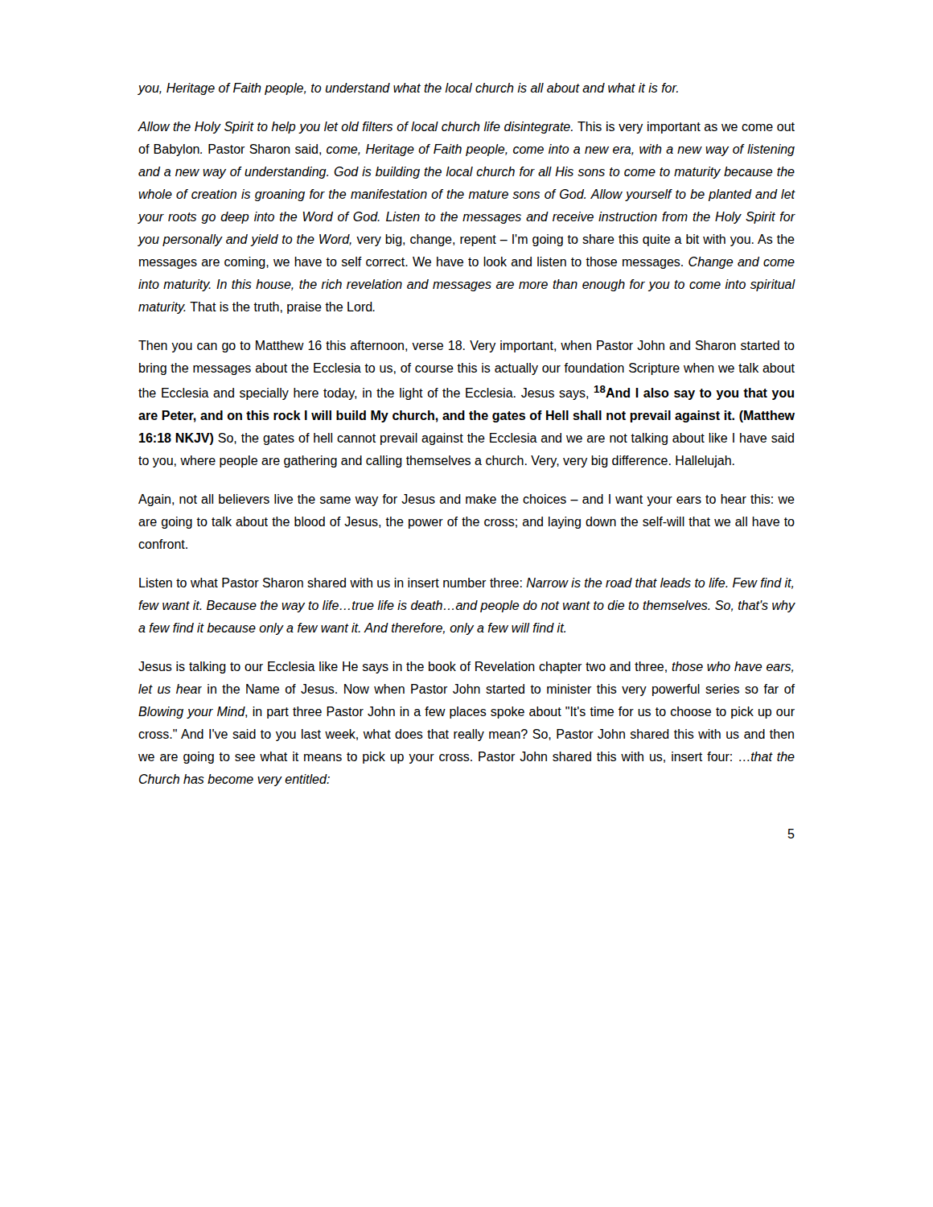you, Heritage of Faith people, to understand what the local church is all about and what it is for.
Allow the Holy Spirit to help you let old filters of local church life disintegrate. This is very important as we come out of Babylon. Pastor Sharon said, come, Heritage of Faith people, come into a new era, with a new way of listening and a new way of understanding. God is building the local church for all His sons to come to maturity because the whole of creation is groaning for the manifestation of the mature sons of God. Allow yourself to be planted and let your roots go deep into the Word of God. Listen to the messages and receive instruction from the Holy Spirit for you personally and yield to the Word, very big, change, repent – I'm going to share this quite a bit with you. As the messages are coming, we have to self correct. We have to look and listen to those messages. Change and come into maturity. In this house, the rich revelation and messages are more than enough for you to come into spiritual maturity. That is the truth, praise the Lord.
Then you can go to Matthew 16 this afternoon, verse 18. Very important, when Pastor John and Sharon started to bring the messages about the Ecclesia to us, of course this is actually our foundation Scripture when we talk about the Ecclesia and specially here today, in the light of the Ecclesia. Jesus says, 18And I also say to you that you are Peter, and on this rock I will build My church, and the gates of Hell shall not prevail against it. (Matthew 16:18 NKJV) So, the gates of hell cannot prevail against the Ecclesia and we are not talking about like I have said to you, where people are gathering and calling themselves a church. Very, very big difference. Hallelujah.
Again, not all believers live the same way for Jesus and make the choices – and I want your ears to hear this: we are going to talk about the blood of Jesus, the power of the cross; and laying down the self-will that we all have to confront.
Listen to what Pastor Sharon shared with us in insert number three: Narrow is the road that leads to life. Few find it, few want it. Because the way to life…true life is death…and people do not want to die to themselves. So, that's why a few find it because only a few want it. And therefore, only a few will find it.
Jesus is talking to our Ecclesia like He says in the book of Revelation chapter two and three, those who have ears, let us hear in the Name of Jesus. Now when Pastor John started to minister this very powerful series so far of Blowing your Mind, in part three Pastor John in a few places spoke about "It's time for us to choose to pick up our cross." And I've said to you last week, what does that really mean? So, Pastor John shared this with us and then we are going to see what it means to pick up your cross. Pastor John shared this with us, insert four: …that the Church has become very entitled:
5